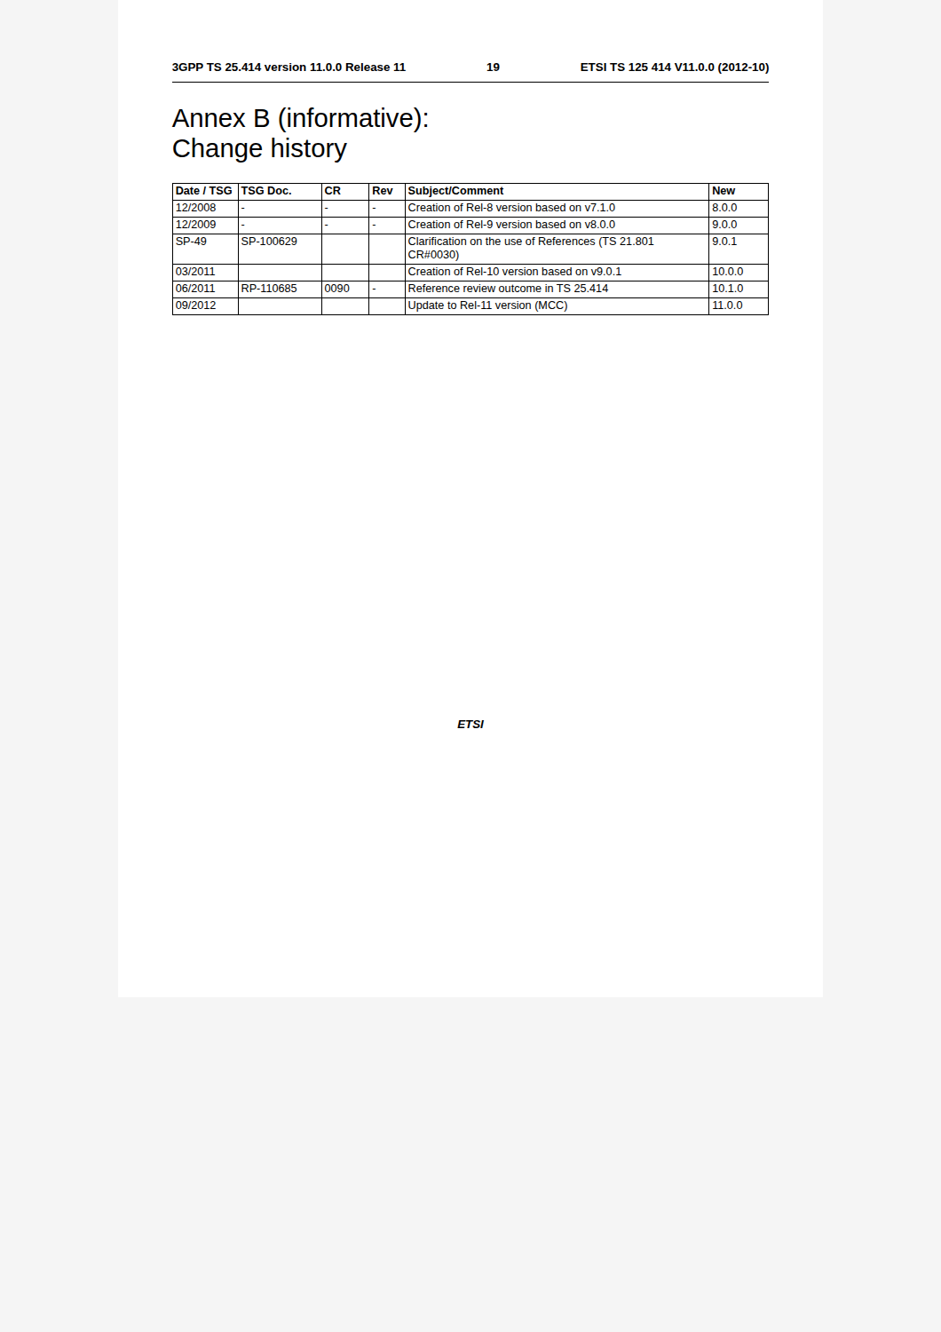3GPP TS 25.414 version 11.0.0 Release 11 19 ETSI TS 125 414 V11.0.0 (2012-10)
Annex B (informative):
Change history
| Date / TSG | TSG Doc. | CR | Rev | Subject/Comment | New |
| --- | --- | --- | --- | --- | --- |
| 12/2008 | - | - | - | Creation of Rel-8 version based on v7.1.0 | 8.0.0 |
| 12/2009 | - | - | - | Creation of Rel-9 version based on v8.0.0 | 9.0.0 |
| SP-49 | SP-100629 | | | Clarification on the use of References (TS 21.801 CR#0030) | 9.0.1 |
| 03/2011 | | | | Creation of Rel-10 version based on v9.0.1 | 10.0.0 |
| 06/2011 | RP-110685 | 0090 | - | Reference review outcome in TS 25.414 | 10.1.0 |
| 09/2012 | | | | Update to Rel-11 version (MCC) | 11.0.0 |
ETSI